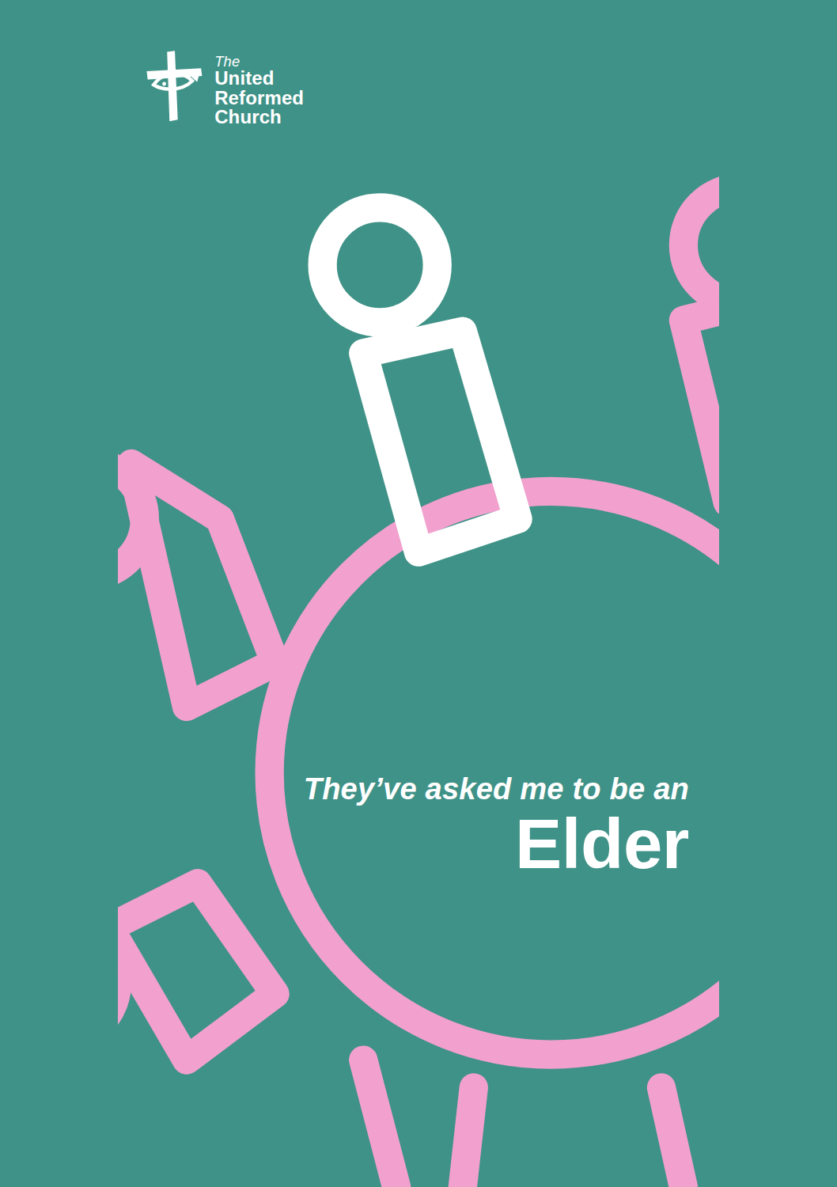The United Reformed Church
They’ve asked me to be an Elder